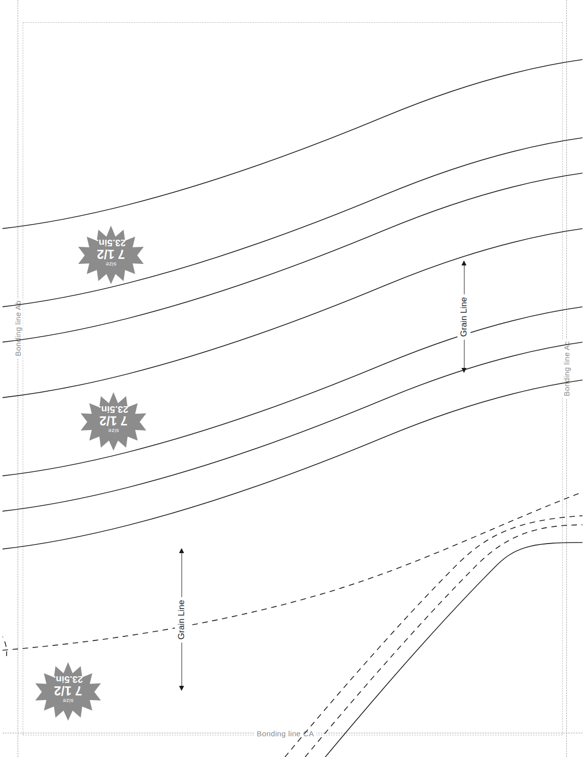Bonding line Ab Bonding line Ac Bonding line CA
Grain Line
Grain Line
size 7 1/2 23.5in.
size 7 1/2 23.5in.
size 7 1/2 23.5in.